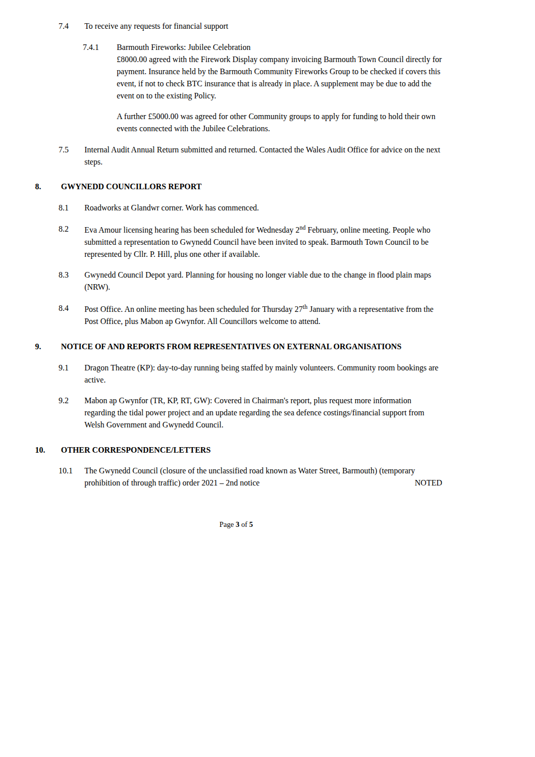7.4
To receive any requests for financial support
7.4.1
Barmouth Fireworks: Jubilee Celebration
£8000.00 agreed with the Firework Display company invoicing Barmouth Town Council directly for payment. Insurance held by the Barmouth Community Fireworks Group to be checked if covers this event, if not to check BTC insurance that is already in place. A supplement may be due to add the event on to the existing Policy.
A further £5000.00 was agreed for other Community groups to apply for funding to hold their own events connected with the Jubilee Celebrations.
7.5
Internal Audit Annual Return submitted and returned. Contacted the Wales Audit Office for advice on the next steps.
8.
Gwynedd Councillors Report
8.1
Roadworks at Glandwr corner. Work has commenced.
8.2
Eva Amour licensing hearing has been scheduled for Wednesday 2nd February, online meeting. People who submitted a representation to Gwynedd Council have been invited to speak. Barmouth Town Council to be represented by Cllr. P. Hill, plus one other if available.
8.3
Gwynedd Council Depot yard. Planning for housing no longer viable due to the change in flood plain maps (NRW).
8.4
Post Office. An online meeting has been scheduled for Thursday 27th January with a representative from the Post Office, plus Mabon ap Gwynfor. All Councillors welcome to attend.
9.
Notice of and Reports from Representatives on External Organisations
9.1
Dragon Theatre (KP): day-to-day running being staffed by mainly volunteers. Community room bookings are active.
9.2
Mabon ap Gwynfor (TR, KP, RT, GW): Covered in Chairman's report, plus request more information regarding the tidal power project and an update regarding the sea defence costings/financial support from Welsh Government and Gwynedd Council.
10.
Other Correspondence/Letters
10.1
The Gwynedd Council (closure of the unclassified road known as Water Street, Barmouth) (temporary prohibition of through traffic) order 2021 – 2nd notice NOTED
Page 3 of 5